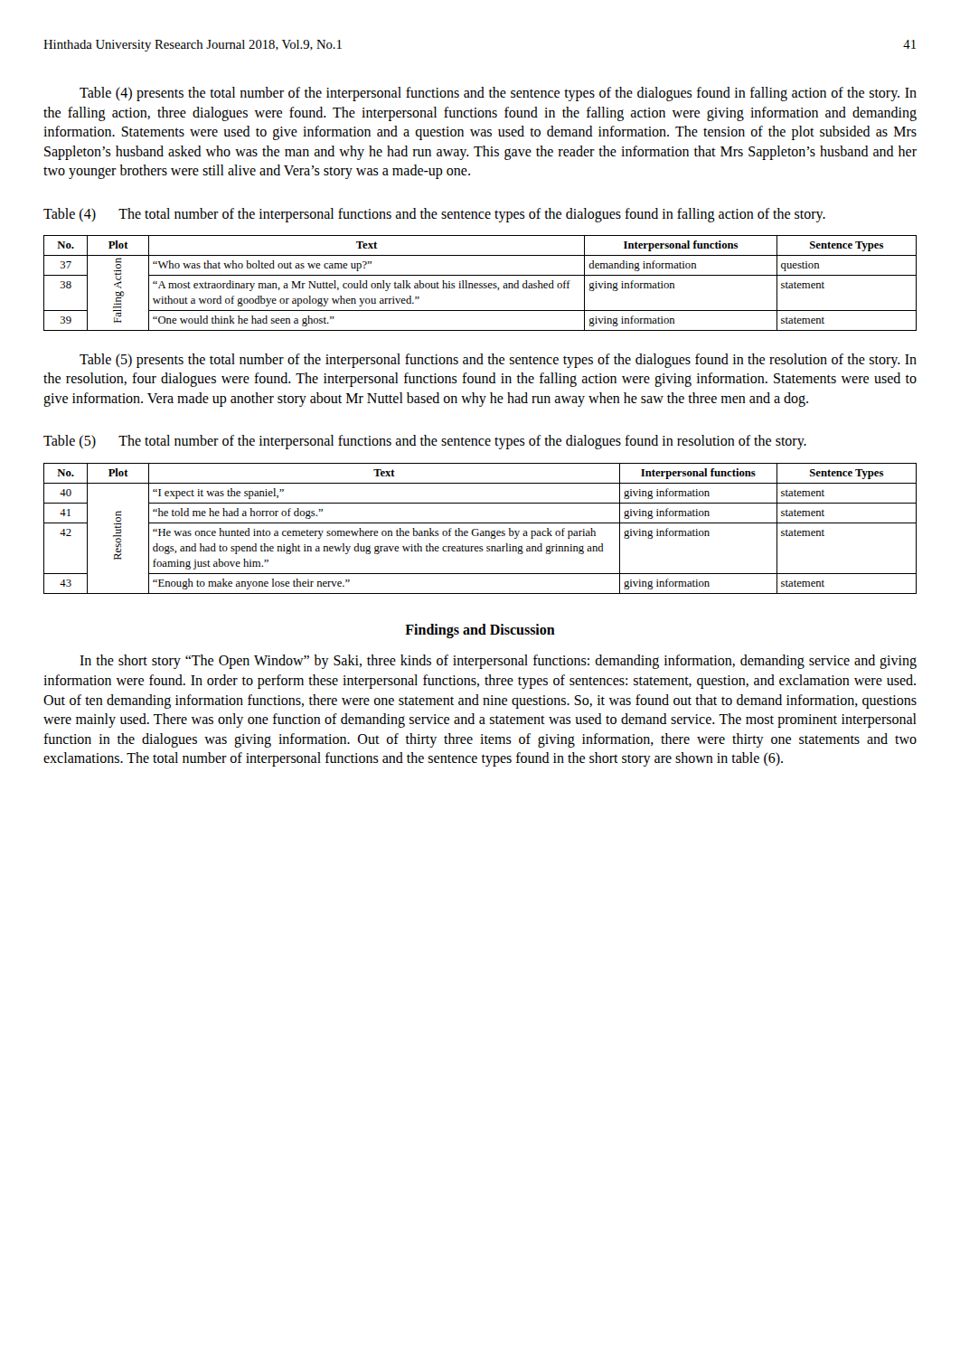Hinthada University Research Journal 2018, Vol.9, No.1 41
Table (4) presents the total number of the interpersonal functions and the sentence types of the dialogues found in falling action of the story. In the falling action, three dialogues were found. The interpersonal functions found in the falling action were giving information and demanding information. Statements were used to give information and a question was used to demand information. The tension of the plot subsided as Mrs Sappleton’s husband asked who was the man and why he had run away. This gave the reader the information that Mrs Sappleton’s husband and her two younger brothers were still alive and Vera’s story was a made-up one.
Table (4) The total number of the interpersonal functions and the sentence types of the dialogues found in falling action of the story.
| No. | Plot | Text | Interpersonal functions | Sentence Types |
| --- | --- | --- | --- | --- |
| 37 | Falling Action | “Who was that who bolted out as we came up?” | demanding information | question |
| 38 | “A most extraordinary man, a Mr Nuttel, could only talk about his illnesses, and dashed off without a word of goodbye or apology when you arrived.” | giving information | statement |
| 39 | “One would think he had seen a ghost.” | giving information | statement |
Table (5) presents the total number of the interpersonal functions and the sentence types of the dialogues found in the resolution of the story. In the resolution, four dialogues were found. The interpersonal functions found in the falling action were giving information. Statements were used to give information. Vera made up another story about Mr Nuttel based on why he had run away when he saw the three men and a dog.
Table (5) The total number of the interpersonal functions and the sentence types of the dialogues found in resolution of the story.
| No. | Plot | Text | Interpersonal functions | Sentence Types |
| --- | --- | --- | --- | --- |
| 40 | Resolution | “I expect it was the spaniel,” | giving information | statement |
| 41 | “he told me he had a horror of dogs.” | giving information | statement |
| 42 | “He was once hunted into a cemetery somewhere on the banks of the Ganges by a pack of pariah dogs, and had to spend the night in a newly dug grave with the creatures snarling and grinning and foaming just above him.” | giving information | statement |
| 43 | “Enough to make anyone lose their nerve.” | giving information | statement |
Findings and Discussion
In the short story “The Open Window” by Saki, three kinds of interpersonal functions: demanding information, demanding service and giving information were found. In order to perform these interpersonal functions, three types of sentences: statement, question, and exclamation were used. Out of ten demanding information functions, there were one statement and nine questions. So, it was found out that to demand information, questions were mainly used. There was only one function of demanding service and a statement was used to demand service. The most prominent interpersonal function in the dialogues was giving information. Out of thirty three items of giving information, there were thirty one statements and two exclamations. The total number of interpersonal functions and the sentence types found in the short story are shown in table (6).